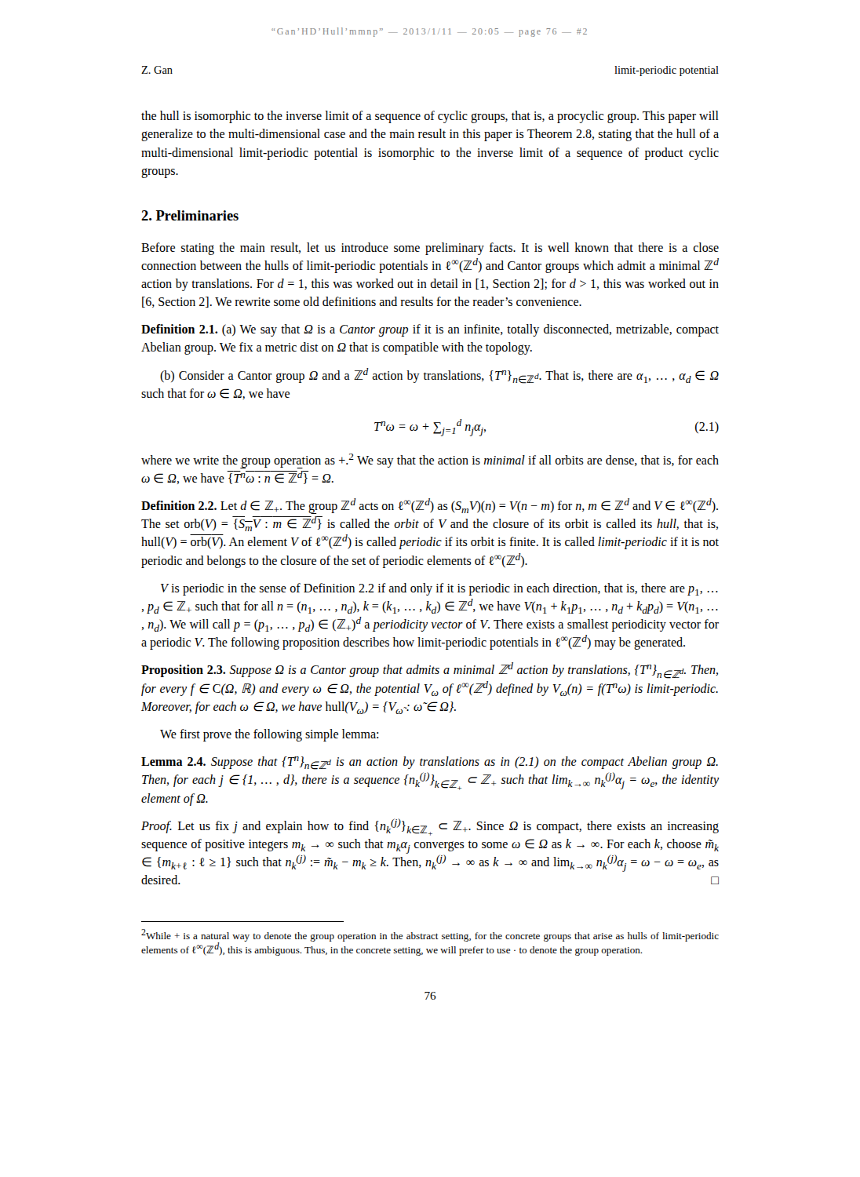“Gan’HD’Hull’mmnp” — 2013/1/11 — 20:05 — page 76 — #2
Z. Gan limit-periodic potential
the hull is isomorphic to the inverse limit of a sequence of cyclic groups, that is, a procyclic group. This paper will generalize to the multi-dimensional case and the main result in this paper is Theorem 2.8, stating that the hull of a multi-dimensional limit-periodic potential is isomorphic to the inverse limit of a sequence of product cyclic groups.
2. Preliminaries
Before stating the main result, let us introduce some preliminary facts. It is well known that there is a close connection between the hulls of limit-periodic potentials in ℓ∞(ℤd) and Cantor groups which admit a minimal ℤd action by translations. For d = 1, this was worked out in detail in [1, Section 2]; for d > 1, this was worked out in [6, Section 2]. We rewrite some old definitions and results for the reader’s convenience.
Definition 2.1. (a) We say that Ω is a Cantor group if it is an infinite, totally disconnected, metrizable, compact Abelian group. We fix a metric dist on Ω that is compatible with the topology.
(b) Consider a Cantor group Ω and a ℤd action by translations, {Tn}n∈ℤd. That is, there are α1, … , αd ∈ Ω such that for ω ∈ Ω, we have
Tnω = ω + ∑j=1d njαj, (2.1)
where we write the group operation as +.2 We say that the action is minimal if all orbits are dense, that is, for each ω ∈ Ω, we have {Tnω : n ∈ ℤd} = Ω.
Definition 2.2. Let d ∈ ℤ+. The group ℤd acts on ℓ∞(ℤd) as (SmV)(n) = V(n − m) for n, m ∈ ℤd and V ∈ ℓ∞(ℤd). The set orb(V) = {SmV : m ∈ ℤd} is called the orbit of V and the closure of its orbit is called its hull, that is, hull(V) = orb(V). An element V of ℓ∞(ℤd) is called periodic if its orbit is finite. It is called limit-periodic if it is not periodic and belongs to the closure of the set of periodic elements of ℓ∞(ℤd).
V is periodic in the sense of Definition 2.2 if and only if it is periodic in each direction, that is, there are p1, … , pd ∈ ℤ+ such that for all n = (n1, … , nd), k = (k1, … , kd) ∈ ℤd, we have V(n1 + k1p1, … , nd + kdpd) = V(n1, … , nd). We will call p = (p1, … , pd) ∈ (ℤ+)d a periodicity vector of V. There exists a smallest periodicity vector for a periodic V. The following proposition describes how limit-periodic potentials in ℓ∞(ℤd) may be generated.
Proposition 2.3. Suppose Ω is a Cantor group that admits a minimal ℤd action by translations, {Tn}n∈ℤd. Then, for every f ∈ C(Ω, ℝ) and every ω ∈ Ω, the potential Vω of ℓ∞(ℤd) defined by Vω(n) = f(Tnω) is limit-periodic. Moreover, for each ω ∈ Ω, we have hull(Vω) = {Vω̃ : ω̃ ∈ Ω}.
We first prove the following simple lemma:
Lemma 2.4. Suppose that {Tn}n∈ℤd is an action by translations as in (2.1) on the compact Abelian group Ω. Then, for each j ∈ {1, … , d}, there is a sequence {nk(j)}k∈ℤ+ ⊂ ℤ+ such that limk→∞ nk(j)αj = ωe, the identity element of Ω.
Proof. Let us fix j and explain how to find {nk(j)}k∈ℤ+ ⊂ ℤ+. Since Ω is compact, there exists an increasing sequence of positive integers mk → ∞ such that mkαj converges to some ω ∈ Ω as k → ∞. For each k, choose m̃k ∈ {mk+ℓ : ℓ ≥ 1} such that nk(j) := m̃k − mk ≥ k. Then, nk(j) → ∞ as k → ∞ and limk→∞ nk(j)αj = ω − ω = ωe, as desired. □
2While + is a natural way to denote the group operation in the abstract setting, for the concrete groups that arise as hulls of limit-periodic elements of ℓ∞(ℤd), this is ambiguous. Thus, in the concrete setting, we will prefer to use · to denote the group operation.
76